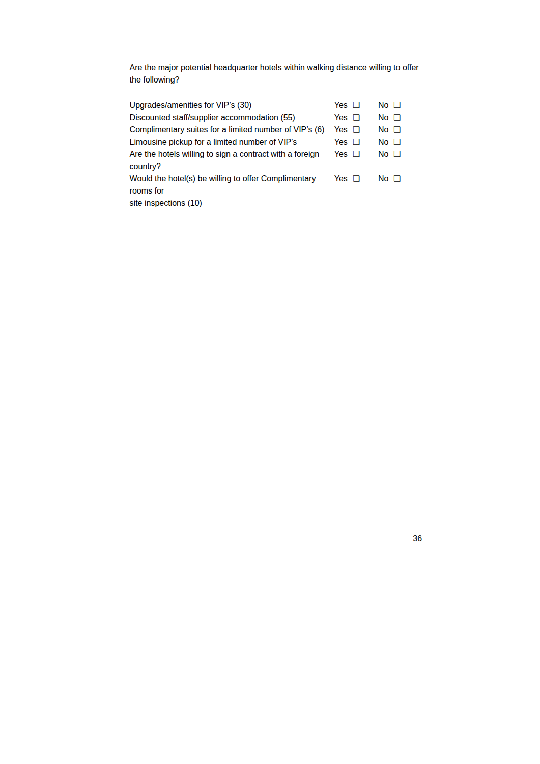Are the major potential headquarter hotels within walking distance willing to offer the following?
| Upgrades/amenities for VIP’s (30) | Yes ❑ | No ❑ |
| Discounted staff/supplier accommodation (55) | Yes ❑ | No ❑ |
| Complimentary suites for a limited number of VIP’s (6) | Yes ❑ | No ❑ |
| Limousine pickup for a limited number of VIP’s | Yes ❑ | No ❑ |
| Are the hotels willing to sign a contract with a foreign country? | Yes ❑ | No ❑ |
| Would the hotel(s) be willing to offer Complimentary rooms for site inspections (10) | Yes ❑ | No ❑ |
36